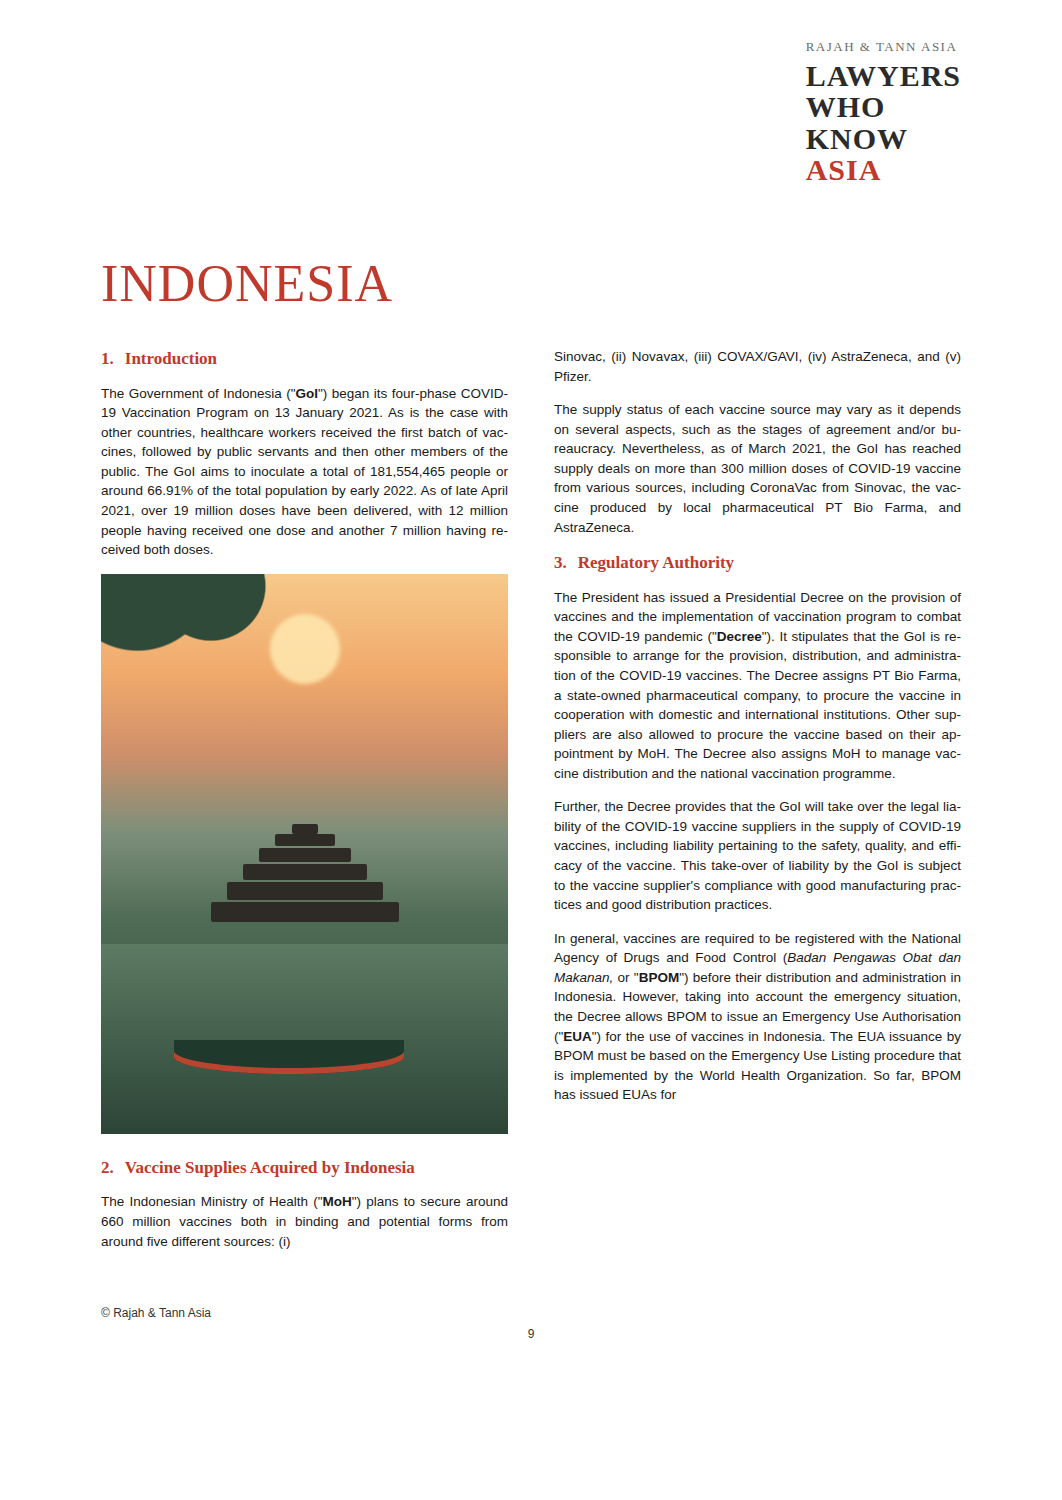RAJAH & TANN ASIA
LAWYERS
WHO
KNOW
ASIA
INDONESIA
1. Introduction
The Government of Indonesia ("GoI") began its four-phase COVID-19 Vaccination Program on 13 January 2021. As is the case with other countries, healthcare workers received the first batch of vaccines, followed by public servants and then other members of the public. The GoI aims to inoculate a total of 181,554,465 people or around 66.91% of the total population by early 2022. As of late April 2021, over 19 million doses have been delivered, with 12 million people having received one dose and another 7 million having received both doses.
2. Vaccine Supplies Acquired by Indonesia
The Indonesian Ministry of Health ("MoH") plans to secure around 660 million vaccines both in binding and potential forms from around five different sources: (i)
Sinovac, (ii) Novavax, (iii) COVAX/GAVI, (iv) AstraZeneca, and (v) Pfizer.
The supply status of each vaccine source may vary as it depends on several aspects, such as the stages of agreement and/or bureaucracy. Nevertheless, as of March 2021, the GoI has reached supply deals on more than 300 million doses of COVID-19 vaccine from various sources, including CoronaVac from Sinovac, the vaccine produced by local pharmaceutical PT Bio Farma, and AstraZeneca.
3. Regulatory Authority
The President has issued a Presidential Decree on the provision of vaccines and the implementation of vaccination program to combat the COVID-19 pandemic ("Decree"). It stipulates that the GoI is responsible to arrange for the provision, distribution, and administration of the COVID-19 vaccines. The Decree assigns PT Bio Farma, a state-owned pharmaceutical company, to procure the vaccine in cooperation with domestic and international institutions. Other suppliers are also allowed to procure the vaccine based on their appointment by MoH. The Decree also assigns MoH to manage vaccine distribution and the national vaccination programme.
Further, the Decree provides that the GoI will take over the legal liability of the COVID-19 vaccine suppliers in the supply of COVID-19 vaccines, including liability pertaining to the safety, quality, and efficacy of the vaccine. This take-over of liability by the GoI is subject to the vaccine supplier's compliance with good manufacturing practices and good distribution practices.
In general, vaccines are required to be registered with the National Agency of Drugs and Food Control (Badan Pengawas Obat dan Makanan, or "BPOM") before their distribution and administration in Indonesia. However, taking into account the emergency situation, the Decree allows BPOM to issue an Emergency Use Authorisation ("EUA") for the use of vaccines in Indonesia. The EUA issuance by BPOM must be based on the Emergency Use Listing procedure that is implemented by the World Health Organization. So far, BPOM has issued EUAs for
© Rajah & Tann Asia
9